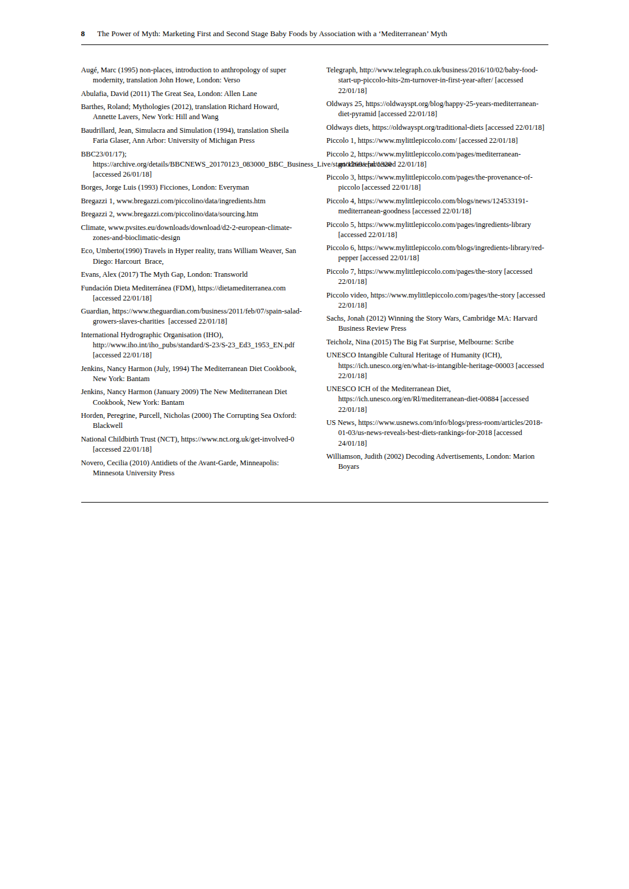8 The Power of Myth: Marketing First and Second Stage Baby Foods by Association with a ‘Mediterranean’ Myth
Augé, Marc (1995) non-places, introduction to anthropology of super modernity, translation John Howe, London: Verso
Abulafia, David (2011) The Great Sea, London: Allen Lane
Barthes, Roland; Mythologies (2012), translation Richard Howard, Annette Lavers, New York: Hill and Wang
Baudrillard, Jean, Simulacra and Simulation (1994), translation Sheila Faria Glaser, Ann Arbor: University of Michigan Press
BBC23/01/17); https://archive.org/details/BBCNEWS_20170123_083000_BBC_Business_Live/start/1260/end/1320 [accessed 26/01/18]
Borges, Jorge Luis (1993) Ficciones, London: Everyman
Bregazzi 1, www.bregazzi.com/piccolino/data/ingredients.htm
Bregazzi 2, www.bregazzi.com/piccolino/data/sourcing.htm
Climate, www.pvsites.eu/downloads/download/d2-2-european-climate-zones-and-bioclimatic-design
Eco, Umberto(1990) Travels in Hyper reality, trans William Weaver, San Diego: Harcourt Brace,
Evans, Alex (2017) The Myth Gap, London: Transworld
Fundación Dieta Mediterránea (FDM), https://dietamediterranea.com [accessed 22/01/18]
Guardian, https://www.theguardian.com/business/2011/feb/07/spain-salad-growers-slaves-charities [accessed 22/01/18]
International Hydrographic Organisation (IHO), http://www.iho.int/iho_pubs/standard/S-23/S-23_Ed3_1953_EN.pdf [accessed 22/01/18]
Jenkins, Nancy Harmon (July, 1994) The Mediterranean Diet Cookbook, New York: Bantam
Jenkins, Nancy Harmon (January 2009) The New Mediterranean Diet Cookbook, New York: Bantam
Horden, Peregrine, Purcell, Nicholas (2000) The Corrupting Sea Oxford: Blackwell
National Childbirth Trust (NCT), https://www.nct.org.uk/get-involved-0 [accessed 22/01/18]
Novero, Cecilia (2010) Antidiets of the Avant-Garde, Minneapolis: Minnesota University Press
Telegraph, http://www.telegraph.co.uk/business/2016/10/02/baby-food-start-up-piccolo-hits-2m-turnover-in-first-year-after/ [accessed 22/01/18]
Oldways 25, https://oldwayspt.org/blog/happy-25-years-mediterranean-diet-pyramid [accessed 22/01/18]
Oldways diets, https://oldwayspt.org/traditional-diets [accessed 22/01/18]
Piccolo 1, https://www.mylittlepiccolo.com/ [accessed 22/01/18]
Piccolo 2, https://www.mylittlepiccolo.com/pages/mediterranean-goodness [accessed 22/01/18]
Piccolo 3, https://www.mylittlepiccolo.com/pages/the-provenance-of-piccolo [accessed 22/01/18]
Piccolo 4, https://www.mylittlepiccolo.com/blogs/news/124533191-mediterranean-goodness [accessed 22/01/18]
Piccolo 5, https://www.mylittlepiccolo.com/pages/ingredients-library [accessed 22/01/18]
Piccolo 6, https://www.mylittlepiccolo.com/blogs/ingredients-library/red-pepper [accessed 22/01/18]
Piccolo 7, https://www.mylittlepiccolo.com/pages/the-story [accessed 22/01/18]
Piccolo video, https://www.mylittlepiccolo.com/pages/the-story [accessed 22/01/18]
Sachs, Jonah (2012) Winning the Story Wars, Cambridge MA: Harvard Business Review Press
Teicholz, Nina (2015) The Big Fat Surprise, Melbourne: Scribe
UNESCO Intangible Cultural Heritage of Humanity (ICH), https://ich.unesco.org/en/what-is-intangible-heritage-00003 [accessed 22/01/18]
UNESCO ICH of the Mediterranean Diet, https://ich.unesco.org/en/Rl/mediterranean-diet-00884 [accessed 22/01/18]
US News, https://www.usnews.com/info/blogs/press-room/articles/2018-01-03/us-news-reveals-best-diets-rankings-for-2018 [accessed 24/01/18]
Williamson, Judith (2002) Decoding Advertisements, London: Marion Boyars